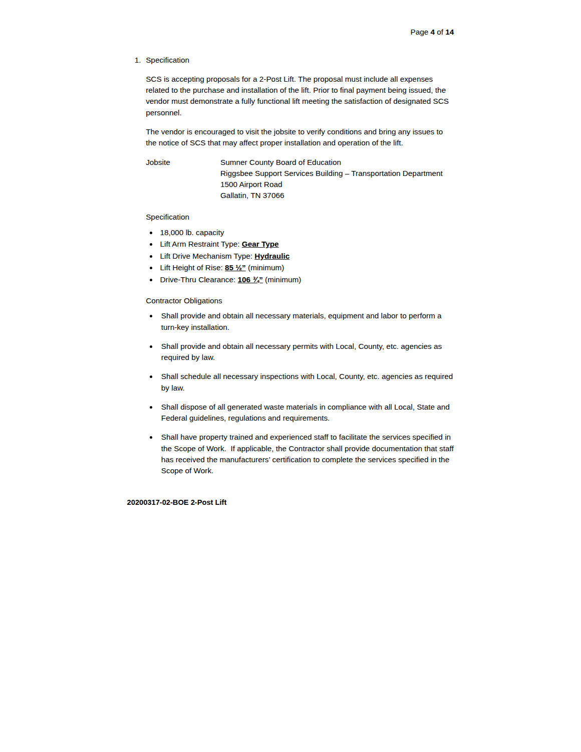Page 4 of 14
Specification
SCS is accepting proposals for a 2-Post Lift. The proposal must include all expenses related to the purchase and installation of the lift. Prior to final payment being issued, the vendor must demonstrate a fully functional lift meeting the satisfaction of designated SCS personnel.
The vendor is encouraged to visit the jobsite to verify conditions and bring any issues to the notice of SCS that may affect proper installation and operation of the lift.
| Jobsite | Sumner County Board of Education |
| | Riggsbee Support Services Building – Transportation Department |
| | 1500 Airport Road |
| | Gallatin, TN 37066 |
Specification
18,000 lb. capacity
Lift Arm Restraint Type: Gear Type
Lift Drive Mechanism Type: Hydraulic
Lift Height of Rise: 85 ½” (minimum)
Drive-Thru Clearance: 106 ¾” (minimum)
Contractor Obligations
Shall provide and obtain all necessary materials, equipment and labor to perform a turn-key installation.
Shall provide and obtain all necessary permits with Local, County, etc. agencies as required by law.
Shall schedule all necessary inspections with Local, County, etc. agencies as required by law.
Shall dispose of all generated waste materials in compliance with all Local, State and Federal guidelines, regulations and requirements.
Shall have property trained and experienced staff to facilitate the services specified in the Scope of Work. If applicable, the Contractor shall provide documentation that staff has received the manufacturers’ certification to complete the services specified in the Scope of Work.
20200317-02-BOE 2-Post Lift